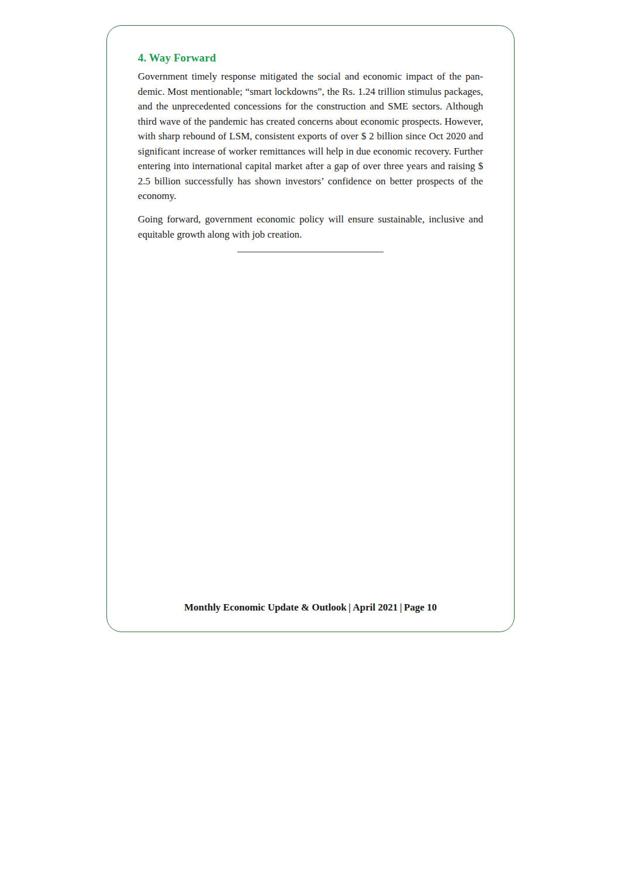4. Way Forward
Government timely response mitigated the social and economic impact of the pandemic. Most mentionable; “smart lockdowns”, the Rs. 1.24 trillion stimulus packages, and the unprecedented concessions for the construction and SME sectors. Although third wave of the pandemic has created concerns about economic prospects. However, with sharp rebound of LSM, consistent exports of over $ 2 billion since Oct 2020 and significant increase of worker remittances will help in due economic recovery. Further entering into international capital market after a gap of over three years and raising $ 2.5 billion successfully has shown investors’ confidence on better prospects of the economy.
Going forward, government economic policy will ensure sustainable, inclusive and equitable growth along with job creation.
Monthly Economic Update & Outlook | April 2021 | Page 10